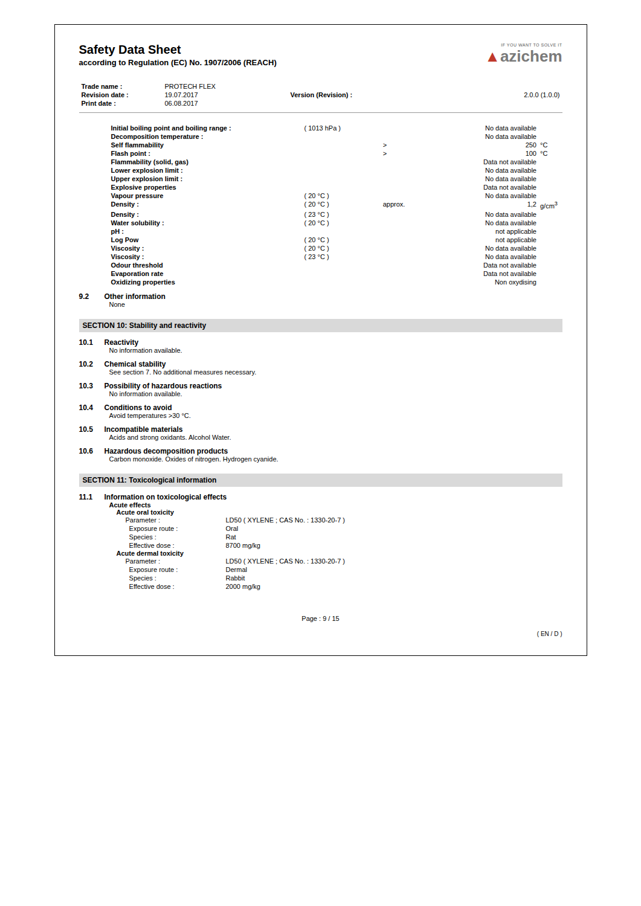Safety Data Sheet
according to Regulation (EC) No. 1907/2006 (REACH)
IF YOU WANT TO SOLVE IT
▲azichem
| Trade name : | PROTECH FLEX | | |
| Revision date : | 19.07.2017 | Version (Revision) : | 2.0.0 (1.0.0) |
| Print date : | 06.08.2017 | | |
| Initial boiling point and boiling range : | ( 1013 hPa ) | | No data available | |
| Decomposition temperature : | | | No data available | |
| Self flammability | | > | 250 | °C |
| Flash point : | | > | 100 | °C |
| Flammability (solid, gas) | | | Data not available | |
| Lower explosion limit : | | | No data available | |
| Upper explosion limit : | | | No data available | |
| Explosive properties | | | Data not available | |
| Vapour pressure | ( 20 °C ) | | No data available | |
| Density : | ( 20 °C ) | approx. | 1,2 | g/cm 3 |
| Density : | ( 23 °C ) | | No data available | |
| Water solubility : | ( 20 °C ) | | No data available | |
| pH : | | | not applicable | |
| Log Pow | ( 20 °C ) | | not applicable | |
| Viscosity : | ( 20 °C ) | | No data available | |
| Viscosity : | ( 23 °C ) | | No data available | |
| Odour threshold | | | Data not available | |
| Evaporation rate | | | Data not available | |
| Oxidizing properties | | | Non oxydising | |
9.2 Other information
None
SECTION 10: Stability and reactivity
10.1 Reactivity
No information available.
10.2 Chemical stability
See section 7. No additional measures necessary.
10.3 Possibility of hazardous reactions
No information available.
10.4 Conditions to avoid
Avoid temperatures >30 °C.
10.5 Incompatible materials
Acids and strong oxidants. Alcohol Water.
10.6 Hazardous decomposition products
Carbon monoxide. Oxides of nitrogen. Hydrogen cyanide.
SECTION 11: Toxicological information
11.1 Information on toxicological effects
Acute effects
Acute oral toxicity
| Parameter : | LD50 ( XYLENE ; CAS No. : 1330-20-7 ) |
| Exposure route : | Oral |
| Species : | Rat |
| Effective dose : | 8700 mg/kg |
Acute dermal toxicity
| Parameter : | LD50 ( XYLENE ; CAS No. : 1330-20-7 ) |
| Exposure route : | Dermal |
| Species : | Rabbit |
| Effective dose : | 2000 mg/kg |
Page : 9 / 15
( EN / D )